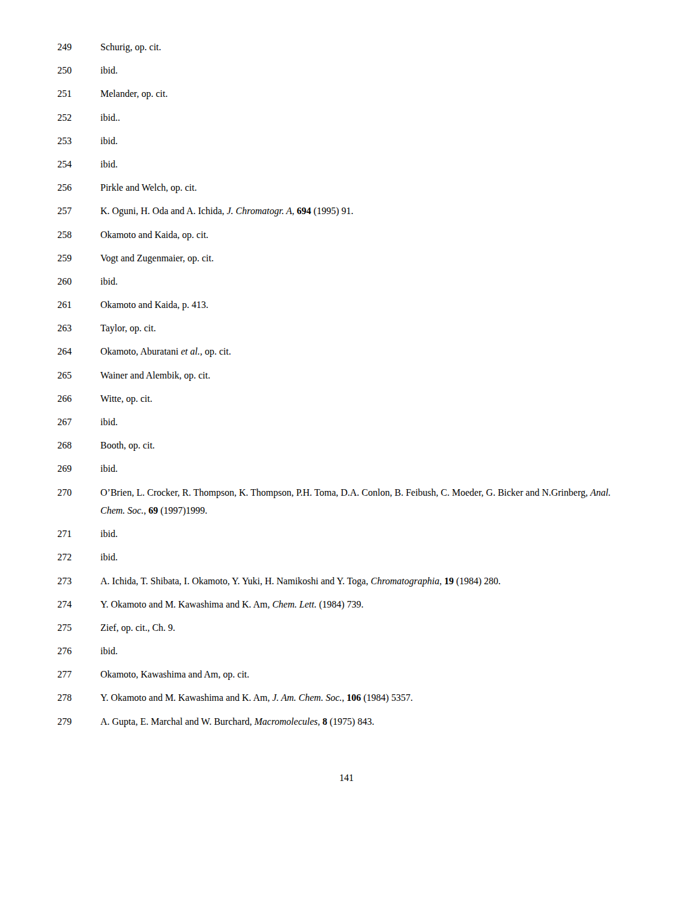249 Schurig, op. cit.
250 ibid.
251 Melander, op. cit.
252 ibid..
253 ibid.
254 ibid.
256 Pirkle and Welch, op. cit.
257 K. Oguni, H. Oda and A. Ichida, J. Chromatogr. A, 694 (1995) 91.
258 Okamoto and Kaida, op. cit.
259 Vogt and Zugenmaier, op. cit.
260 ibid.
261 Okamoto and Kaida, p. 413.
263 Taylor, op. cit.
264 Okamoto, Aburatani et al., op. cit.
265 Wainer and Alembik, op. cit.
266 Witte, op. cit.
267 ibid.
268 Booth, op. cit.
269 ibid.
270 O’Brien, L. Crocker, R. Thompson, K. Thompson, P.H. Toma, D.A. Conlon, B. Feibush, C. Moeder, G. Bicker and N.Grinberg, Anal. Chem. Soc., 69 (1997)1999.
271 ibid.
272 ibid.
273 A. Ichida, T. Shibata, I. Okamoto, Y. Yuki, H. Namikoshi and Y. Toga, Chromatographia, 19 (1984) 280.
274 Y. Okamoto and M. Kawashima and K. Am, Chem. Lett. (1984) 739.
275 Zief, op. cit., Ch. 9.
276 ibid.
277 Okamoto, Kawashima and Am, op. cit.
278 Y. Okamoto and M. Kawashima and K. Am, J. Am. Chem. Soc., 106 (1984) 5357.
279 A. Gupta, E. Marchal and W. Burchard, Macromolecules, 8 (1975) 843.
141